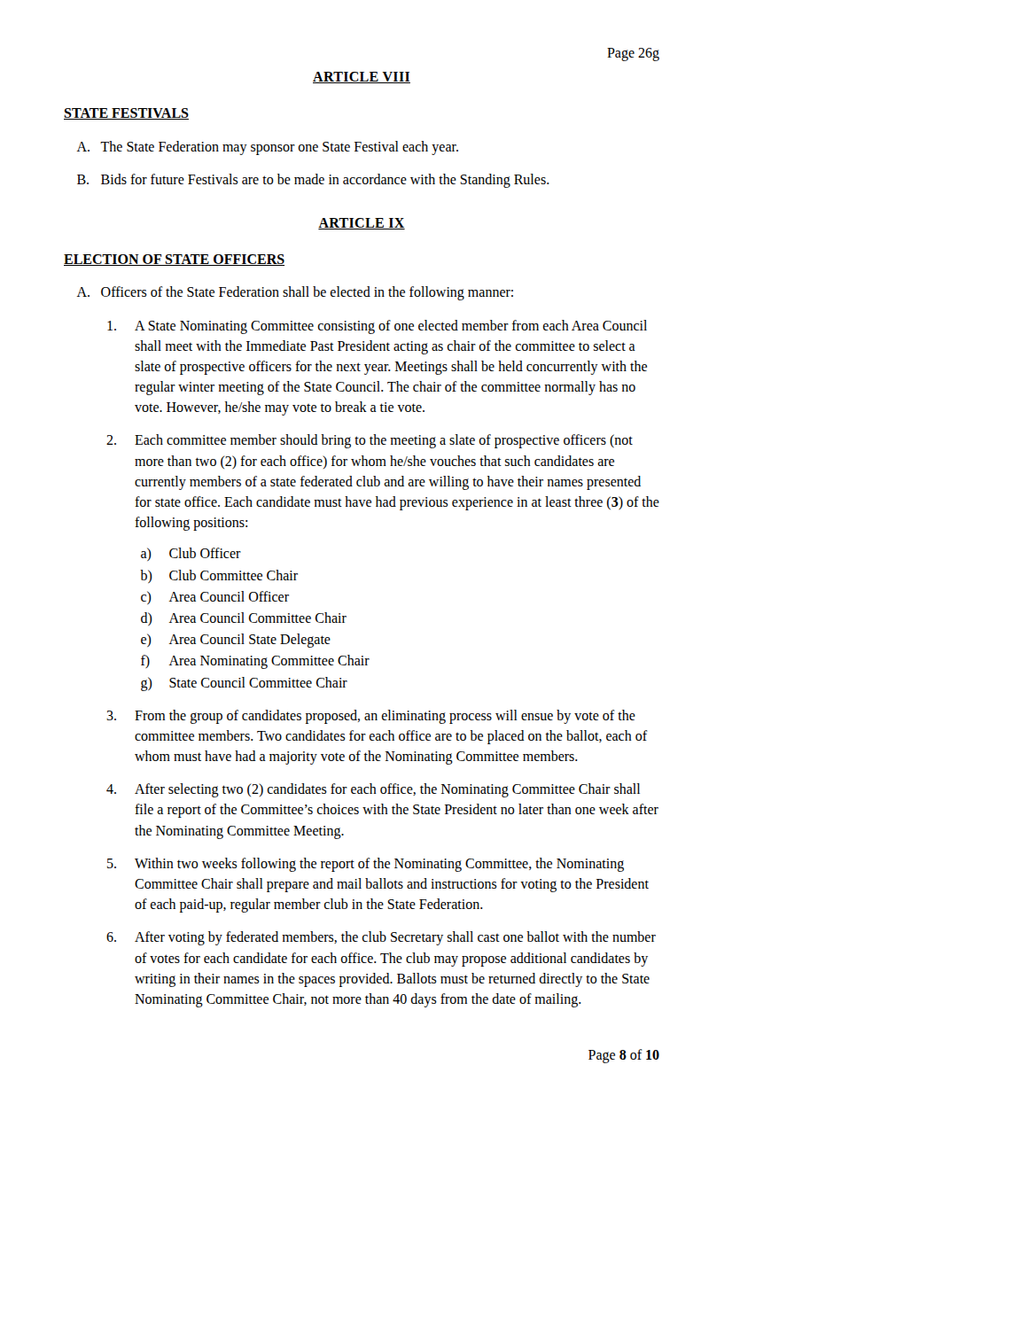Page 26g
ARTICLE VIII
STATE FESTIVALS
A.
The State Federation may sponsor one State Festival each year.
B.
Bids for future Festivals are to be made in accordance with the Standing Rules.
ARTICLE IX
ELECTION OF STATE OFFICERS
A.
Officers of the State Federation shall be elected in the following manner:
1.
A State Nominating Committee consisting of one elected member from each Area Council shall meet with the Immediate Past President acting as chair of the committee to select a slate of prospective officers for the next year. Meetings shall be held concurrently with the regular winter meeting of the State Council. The chair of the committee normally has no vote. However, he/she may vote to break a tie vote.
2.
Each committee member should bring to the meeting a slate of prospective officers (not more than two (2) for each office) for whom he/she vouches that such candidates are currently members of a state federated club and are willing to have their names presented for state office. Each candidate must have had previous experience in at least three (3) of the following positions:
a)
Club Officer
b)
Club Committee Chair
c)
Area Council Officer
d)
Area Council Committee Chair
e)
Area Council State Delegate
f)
Area Nominating Committee Chair
g)
State Council Committee Chair
3.
From the group of candidates proposed, an eliminating process will ensue by vote of the committee members. Two candidates for each office are to be placed on the ballot, each of whom must have had a majority vote of the Nominating Committee members.
4.
After selecting two (2) candidates for each office, the Nominating Committee Chair shall file a report of the Committee’s choices with the State President no later than one week after the Nominating Committee Meeting.
5.
Within two weeks following the report of the Nominating Committee, the Nominating Committee Chair shall prepare and mail ballots and instructions for voting to the President of each paid-up, regular member club in the State Federation.
6.
After voting by federated members, the club Secretary shall cast one ballot with the number of votes for each candidate for each office. The club may propose additional candidates by writing in their names in the spaces provided. Ballots must be returned directly to the State Nominating Committee Chair, not more than 40 days from the date of mailing.
Page 8 of 10